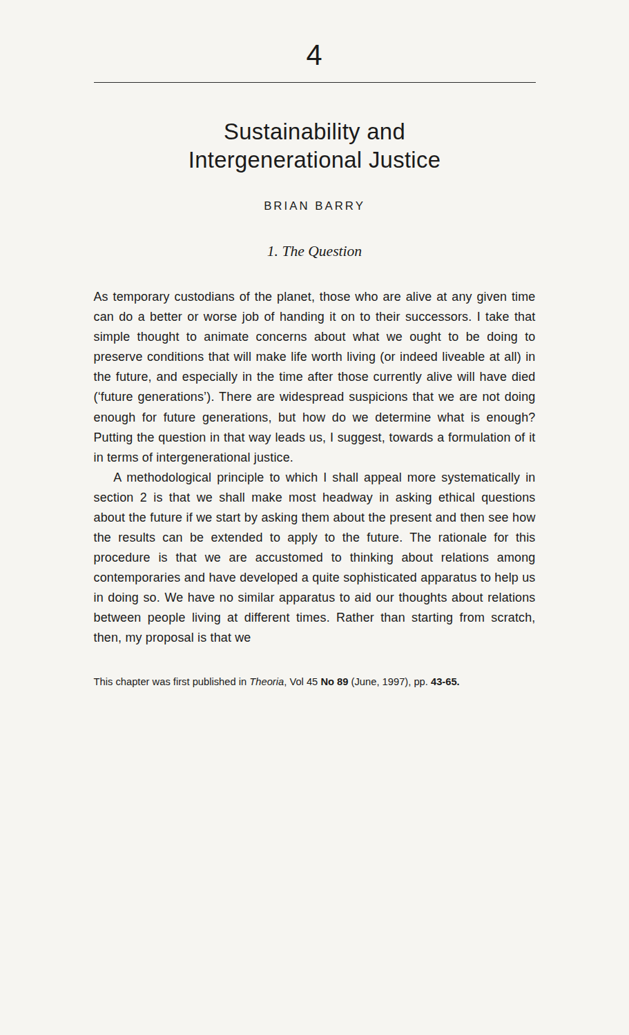4
Sustainability and
Intergenerational Justice
BRIAN BARRY
1. The Question
As temporary custodians of the planet, those who are alive at any given time can do a better or worse job of handing it on to their successors. I take that simple thought to animate concerns about what we ought to be doing to preserve conditions that will make life worth living (or indeed liveable at all) in the future, and especially in the time after those currently alive will have died (‘future generations’). There are widespread suspicions that we are not doing enough for future generations, but how do we determine what is enough? Putting the question in that way leads us, I suggest, towards a formulation of it in terms of intergenerational justice.
A methodological principle to which I shall appeal more systematically in section 2 is that we shall make most headway in asking ethical questions about the future if we start by asking them about the present and then see how the results can be extended to apply to the future. The rationale for this procedure is that we are accustomed to thinking about relations among contemporaries and have developed a quite sophisticated apparatus to help us in doing so. We have no similar apparatus to aid our thoughts about relations between people living at different times. Rather than starting from scratch, then, my proposal is that we
This chapter was first published in Theoria, Vol 45 No 89 (June, 1997), pp. 43-65.